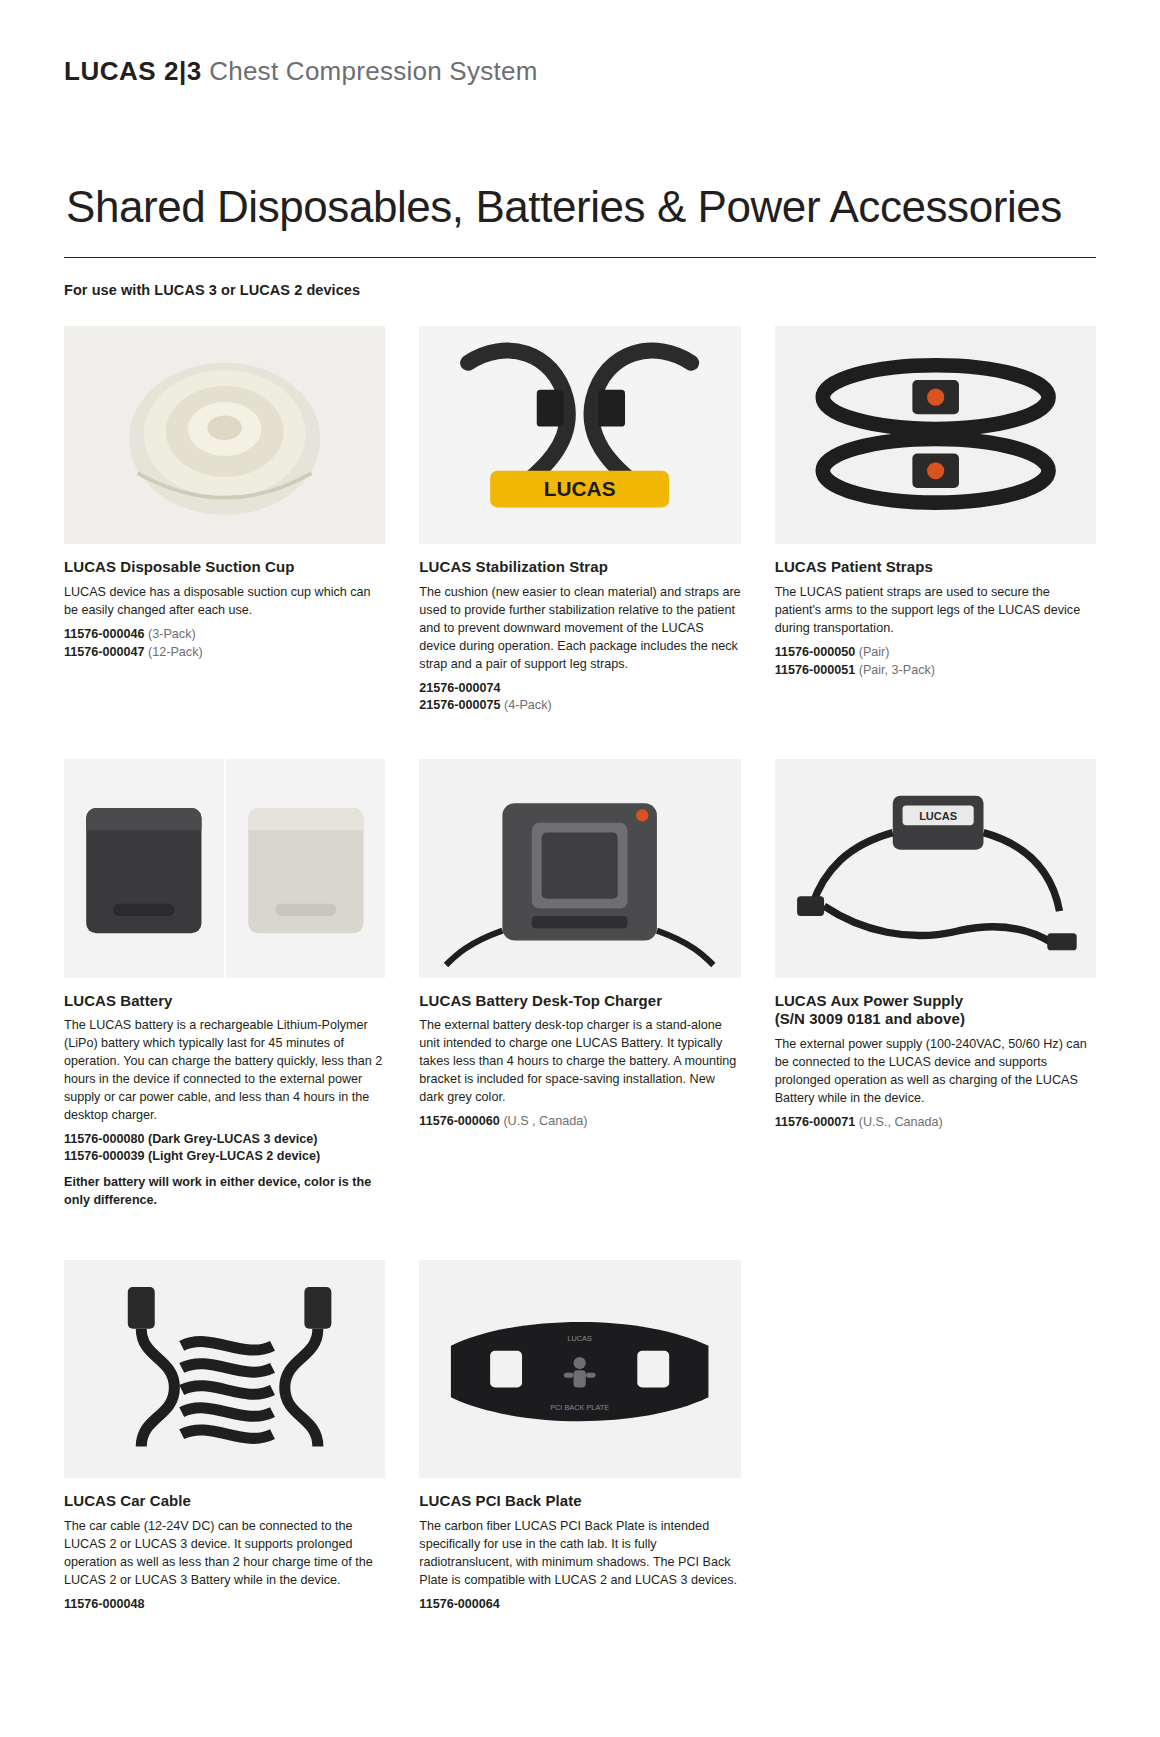LUCAS 2|3 Chest Compression System
Shared Disposables, Batteries & Power Accessories
For use with LUCAS 3 or LUCAS 2 devices
LUCAS Disposable Suction Cup
LUCAS device has a disposable suction cup which can be easily changed after each use.
11576-000046 (3-Pack)
11576-000047 (12-Pack)
LUCAS
LUCAS Stabilization Strap
The cushion (new easier to clean material) and straps are used to provide further stabilization relative to the patient and to prevent downward movement of the LUCAS device during operation. Each package includes the neck strap and a pair of support leg straps.
21576-000074
21576-000075 (4-Pack)
LUCAS Patient Straps
The LUCAS patient straps are used to secure the patient's arms to the support legs of the LUCAS device during transportation.
11576-000050 (Pair)
11576-000051 (Pair, 3-Pack)
LUCAS Battery
The LUCAS battery is a rechargeable Lithium-Polymer (LiPo) battery which typically last for 45 minutes of operation. You can charge the battery quickly, less than 2 hours in the device if connected to the external power supply or car power cable, and less than 4 hours in the desktop charger.
11576-000080 (Dark Grey-LUCAS 3 device)
11576-000039 (Light Grey-LUCAS 2 device)
Either battery will work in either device, color is the only difference.
LUCAS Battery Desk-Top Charger
The external battery desk-top charger is a stand-alone unit intended to charge one LUCAS Battery. It typically takes less than 4 hours to charge the battery. A mounting bracket is included for space-saving installation. New dark grey color.
11576-000060 (U.S , Canada)
LUCAS
LUCAS Aux Power Supply(S/N 3009 0181 and above)
The external power supply (100-240VAC, 50/60 Hz) can be connected to the LUCAS device and supports prolonged operation as well as charging of the LUCAS Battery while in the device.
11576-000071 (U.S., Canada)
LUCAS Car Cable
The car cable (12-24V DC) can be connected to the LUCAS 2 or LUCAS 3 device. It supports prolonged operation as well as less than 2 hour charge time of the LUCAS 2 or LUCAS 3 Battery while in the device.
11576-000048
LUCAS PCI BACK PLATE
LUCAS PCI Back Plate
The carbon fiber LUCAS PCI Back Plate is intended specifically for use in the cath lab. It is fully radiotranslucent, with minimum shadows. The PCI Back Plate is compatible with LUCAS 2 and LUCAS 3 devices.
11576-000064